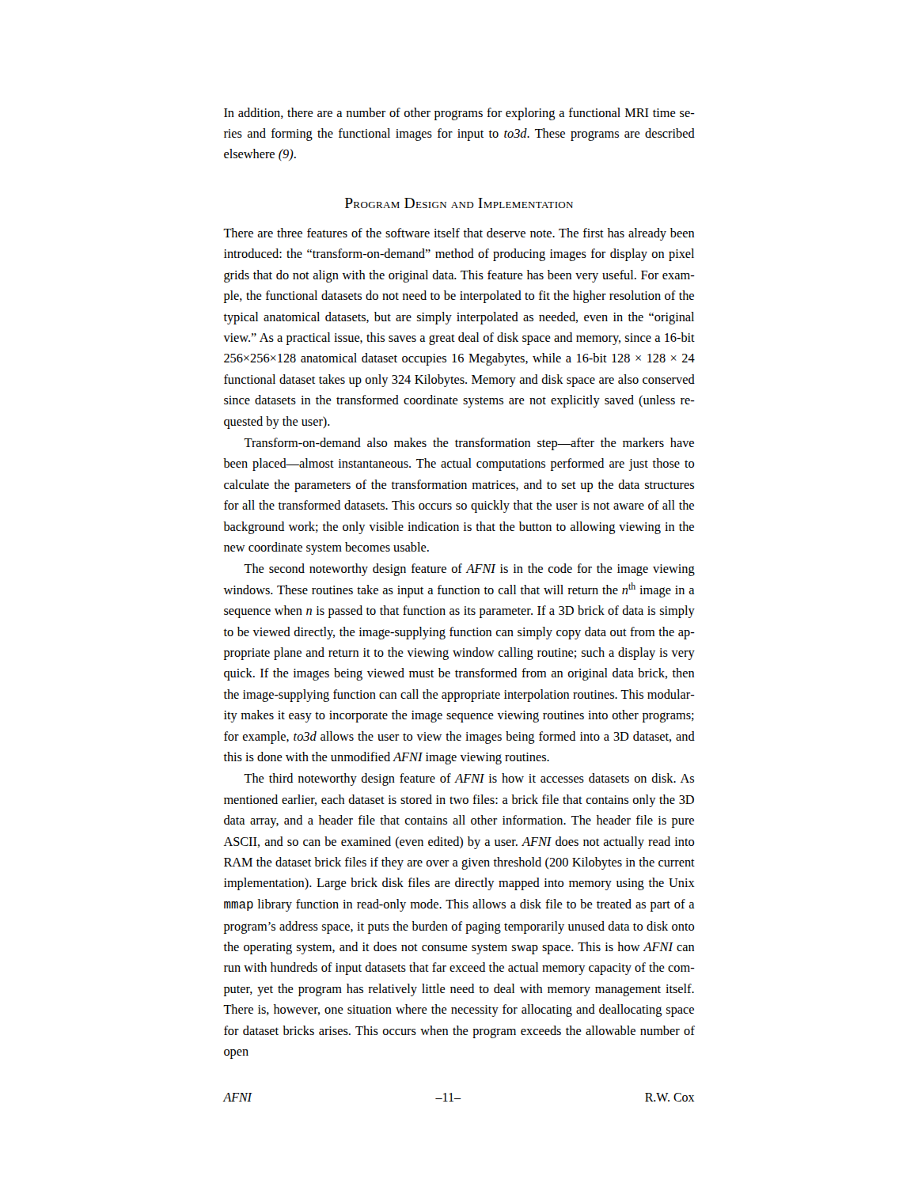In addition, there are a number of other programs for exploring a functional MRI time series and forming the functional images for input to to3d. These programs are described elsewhere (9).
Program Design and Implementation
There are three features of the software itself that deserve note. The first has already been introduced: the “transform-on-demand” method of producing images for display on pixel grids that do not align with the original data. This feature has been very useful. For example, the functional datasets do not need to be interpolated to fit the higher resolution of the typical anatomical datasets, but are simply interpolated as needed, even in the “original view.” As a practical issue, this saves a great deal of disk space and memory, since a 16-bit 256×256×128 anatomical dataset occupies 16 Megabytes, while a 16-bit 128 × 128 × 24 functional dataset takes up only 324 Kilobytes. Memory and disk space are also conserved since datasets in the transformed coordinate systems are not explicitly saved (unless requested by the user).
Transform-on-demand also makes the transformation step—after the markers have been placed—almost instantaneous. The actual computations performed are just those to calculate the parameters of the transformation matrices, and to set up the data structures for all the transformed datasets. This occurs so quickly that the user is not aware of all the background work; the only visible indication is that the button to allowing viewing in the new coordinate system becomes usable.
The second noteworthy design feature of AFNI is in the code for the image viewing windows. These routines take as input a function to call that will return the nth image in a sequence when n is passed to that function as its parameter. If a 3D brick of data is simply to be viewed directly, the image-supplying function can simply copy data out from the appropriate plane and return it to the viewing window calling routine; such a display is very quick. If the images being viewed must be transformed from an original data brick, then the image-supplying function can call the appropriate interpolation routines. This modularity makes it easy to incorporate the image sequence viewing routines into other programs; for example, to3d allows the user to view the images being formed into a 3D dataset, and this is done with the unmodified AFNI image viewing routines.
The third noteworthy design feature of AFNI is how it accesses datasets on disk. As mentioned earlier, each dataset is stored in two files: a brick file that contains only the 3D data array, and a header file that contains all other information. The header file is pure ASCII, and so can be examined (even edited) by a user. AFNI does not actually read into RAM the dataset brick files if they are over a given threshold (200 Kilobytes in the current implementation). Large brick disk files are directly mapped into memory using the Unix mmap library function in read-only mode. This allows a disk file to be treated as part of a program’s address space, it puts the burden of paging temporarily unused data to disk onto the operating system, and it does not consume system swap space. This is how AFNI can run with hundreds of input datasets that far exceed the actual memory capacity of the computer, yet the program has relatively little need to deal with memory management itself. There is, however, one situation where the necessity for allocating and deallocating space for dataset bricks arises. This occurs when the program exceeds the allowable number of open
AFNI
–11–
R.W. Cox